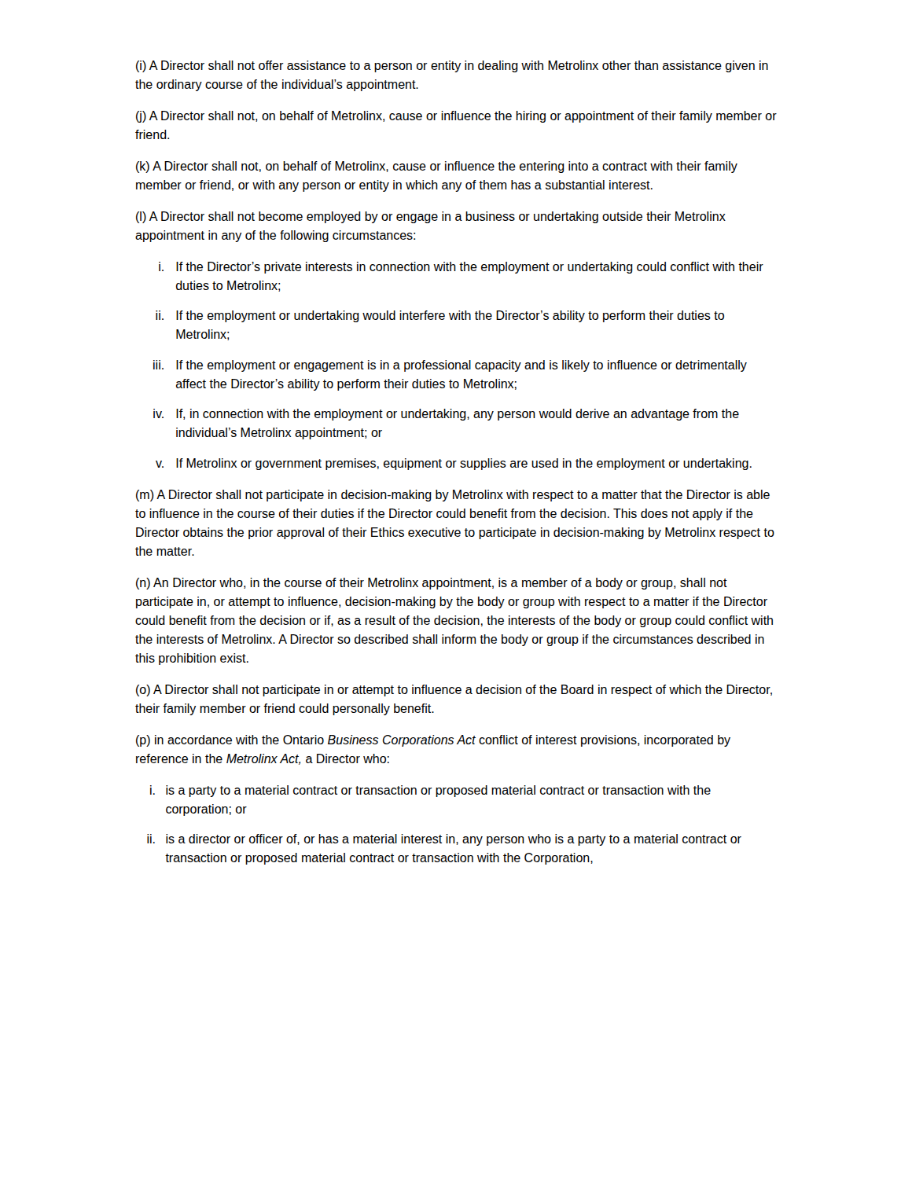(i) A Director shall not offer assistance to a person or entity in dealing with Metrolinx other than assistance given in the ordinary course of the individual’s appointment.
(j) A Director shall not, on behalf of Metrolinx, cause or influence the hiring or appointment of their family member or friend.
(k) A Director shall not, on behalf of Metrolinx, cause or influence the entering into a contract with their family member or friend, or with any person or entity in which any of them has a substantial interest.
(l) A Director shall not become employed by or engage in a business or undertaking outside their Metrolinx appointment in any of the following circumstances:
If the Director’s private interests in connection with the employment or undertaking could conflict with their duties to Metrolinx;
If the employment or undertaking would interfere with the Director’s ability to perform their duties to Metrolinx;
If the employment or engagement is in a professional capacity and is likely to influence or detrimentally affect the Director’s ability to perform their duties to Metrolinx;
If, in connection with the employment or undertaking, any person would derive an advantage from the individual’s Metrolinx appointment; or
If Metrolinx or government premises, equipment or supplies are used in the employment or undertaking.
(m) A Director shall not participate in decision-making by Metrolinx with respect to a matter that the Director is able to influence in the course of their duties if the Director could benefit from the decision. This does not apply if the Director obtains the prior approval of their Ethics executive to participate in decision-making by Metrolinx respect to the matter.
(n) An Director who, in the course of their Metrolinx appointment, is a member of a body or group, shall not participate in, or attempt to influence, decision-making by the body or group with respect to a matter if the Director could benefit from the decision or if, as a result of the decision, the interests of the body or group could conflict with the interests of Metrolinx. A Director so described shall inform the body or group if the circumstances described in this prohibition exist.
(o) A Director shall not participate in or attempt to influence a decision of the Board in respect of which the Director, their family member or friend could personally benefit.
(p) in accordance with the Ontario Business Corporations Act conflict of interest provisions, incorporated by reference in the Metrolinx Act, a Director who:
is a party to a material contract or transaction or proposed material contract or transaction with the corporation; or
is a director or officer of, or has a material interest in, any person who is a party to a material contract or transaction or proposed material contract or transaction with the Corporation,